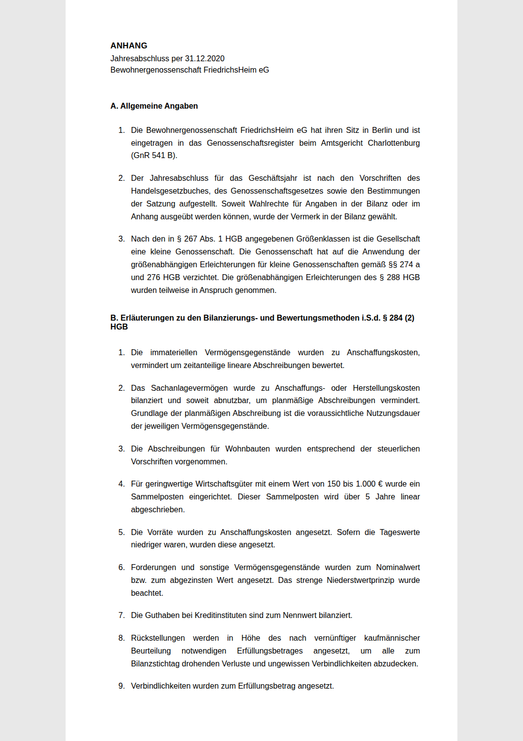ANHANG
Jahresabschluss per 31.12.2020
Bewohnergenossenschaft FriedrichsHeim eG
A. Allgemeine Angaben
Die Bewohnergenossenschaft FriedrichsHeim eG hat ihren Sitz in Berlin und ist eingetragen in das Genossenschaftsregister beim Amtsgericht Charlottenburg (GnR 541 B).
Der Jahresabschluss für das Geschäftsjahr ist nach den Vorschriften des Handelsgesetzbuches, des Genossenschaftsgesetzes sowie den Bestimmungen der Satzung aufgestellt. Soweit Wahlrechte für Angaben in der Bilanz oder im Anhang ausgeübt werden können, wurde der Vermerk in der Bilanz gewählt.
Nach den in § 267 Abs. 1 HGB angegebenen Größenklassen ist die Gesellschaft eine kleine Genossenschaft. Die Genossenschaft hat auf die Anwendung der größenabhängigen Erleichterungen für kleine Genossenschaften gemäß §§ 274 a und 276 HGB verzichtet. Die größenabhängigen Erleichterungen des § 288 HGB wurden teilweise in Anspruch genommen.
B. Erläuterungen zu den Bilanzierungs- und Bewertungsmethoden i.S.d. § 284 (2) HGB
Die immateriellen Vermögensgegenstände wurden zu Anschaffungskosten, vermindert um zeitanteilige lineare Abschreibungen bewertet.
Das Sachanlagevermögen wurde zu Anschaffungs- oder Herstellungskosten bilanziert und soweit abnutzbar, um planmäßige Abschreibungen vermindert. Grundlage der planmäßigen Abschreibung ist die voraussichtliche Nutzungsdauer der jeweiligen Vermögensgegenstände.
Die Abschreibungen für Wohnbauten wurden entsprechend der steuerlichen Vorschriften vorgenommen.
Für geringwertige Wirtschaftsgüter mit einem Wert von 150 bis 1.000 € wurde ein Sammelposten eingerichtet. Dieser Sammelposten wird über 5 Jahre linear abgeschrieben.
Die Vorräte wurden zu Anschaffungskosten angesetzt. Sofern die Tageswerte niedriger waren, wurden diese angesetzt.
Forderungen und sonstige Vermögensgegenstände wurden zum Nominalwert bzw. zum abgezinsten Wert angesetzt. Das strenge Niederstwertprinzip wurde beachtet.
Die Guthaben bei Kreditinstituten sind zum Nennwert bilanziert.
Rückstellungen werden in Höhe des nach vernünftiger kaufmännischer Beurteilung notwendigen Erfüllungsbetrages angesetzt, um alle zum Bilanzstichtag drohenden Verluste und ungewissen Verbindlichkeiten abzudecken.
Verbindlichkeiten wurden zum Erfüllungsbetrag angesetzt.